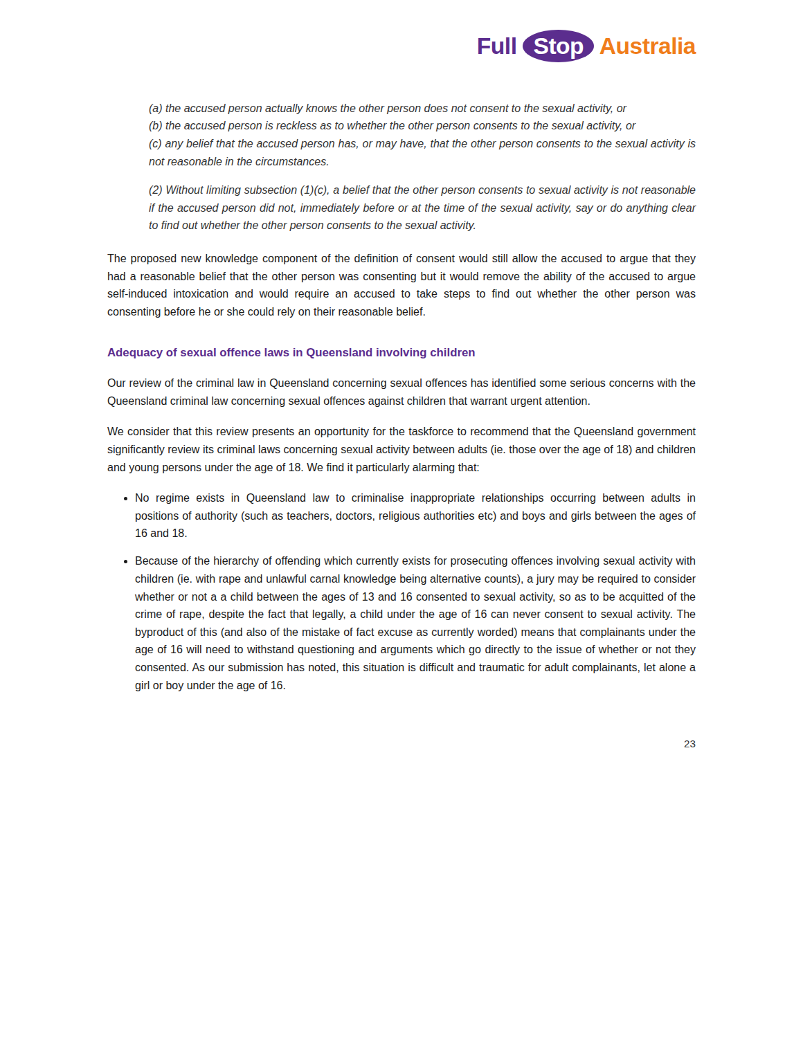Full Stop Australia
(a) the accused person actually knows the other person does not consent to the sexual activity, or
(b) the accused person is reckless as to whether the other person consents to the sexual activity, or
(c) any belief that the accused person has, or may have, that the other person consents to the sexual activity is not reasonable in the circumstances.
(2) Without limiting subsection (1)(c), a belief that the other person consents to sexual activity is not reasonable if the accused person did not, immediately before or at the time of the sexual activity, say or do anything clear to find out whether the other person consents to the sexual activity.
The proposed new knowledge component of the definition of consent would still allow the accused to argue that they had a reasonable belief that the other person was consenting but it would remove the ability of the accused to argue self-induced intoxication and would require an accused to take steps to find out whether the other person was consenting before he or she could rely on their reasonable belief.
Adequacy of sexual offence laws in Queensland involving children
Our review of the criminal law in Queensland concerning sexual offences has identified some serious concerns with the Queensland criminal law concerning sexual offences against children that warrant urgent attention.
We consider that this review presents an opportunity for the taskforce to recommend that the Queensland government significantly review its criminal laws concerning sexual activity between adults (ie. those over the age of 18) and children and young persons under the age of 18. We find it particularly alarming that:
No regime exists in Queensland law to criminalise inappropriate relationships occurring between adults in positions of authority (such as teachers, doctors, religious authorities etc) and boys and girls between the ages of 16 and 18.
Because of the hierarchy of offending which currently exists for prosecuting offences involving sexual activity with children (ie. with rape and unlawful carnal knowledge being alternative counts), a jury may be required to consider whether or not a a child between the ages of 13 and 16 consented to sexual activity, so as to be acquitted of the crime of rape, despite the fact that legally, a child under the age of 16 can never consent to sexual activity. The byproduct of this (and also of the mistake of fact excuse as currently worded) means that complainants under the age of 16 will need to withstand questioning and arguments which go directly to the issue of whether or not they consented. As our submission has noted, this situation is difficult and traumatic for adult complainants, let alone a girl or boy under the age of 16.
23